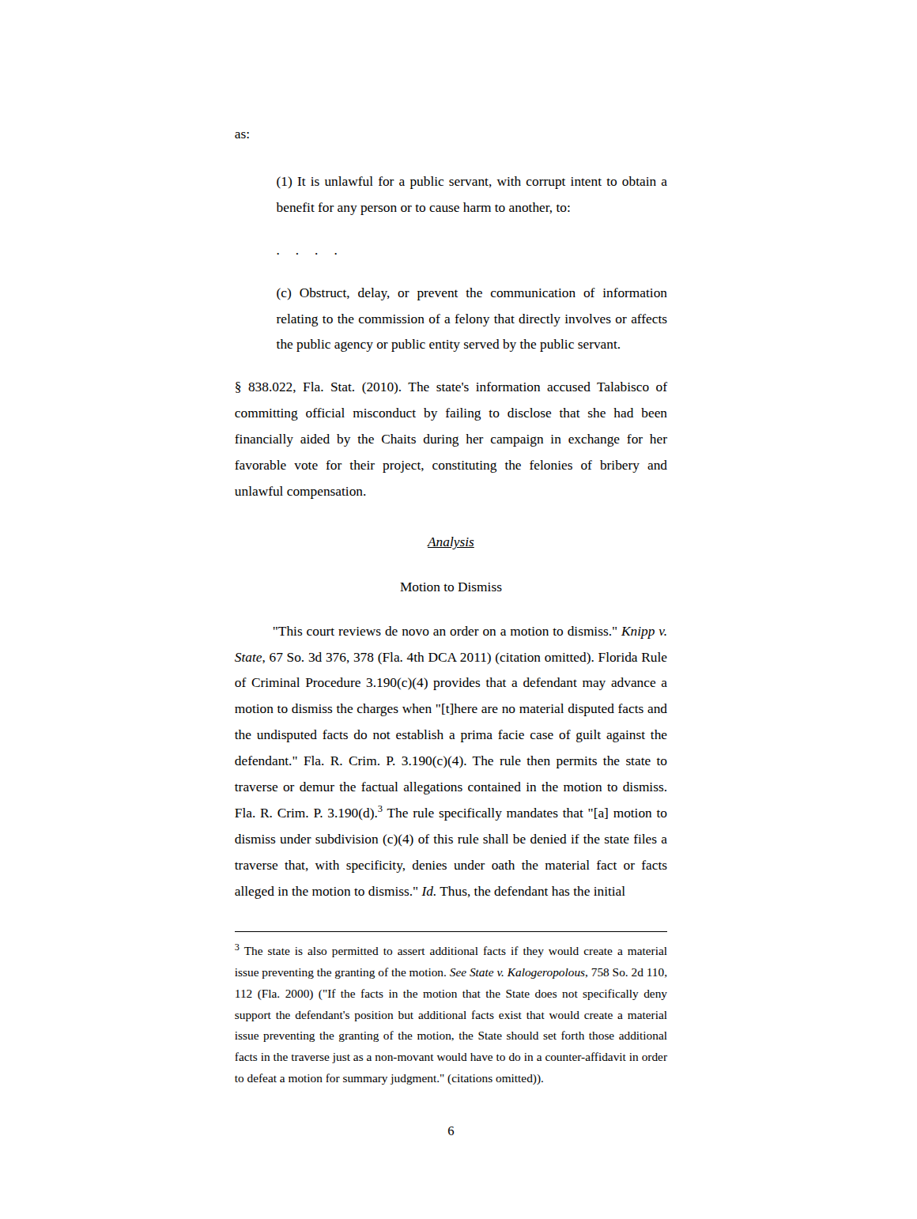as:
(1) It is unlawful for a public servant, with corrupt intent to obtain a benefit for any person or to cause harm to another, to:
. . . .
(c) Obstruct, delay, or prevent the communication of information relating to the commission of a felony that directly involves or affects the public agency or public entity served by the public servant.
§ 838.022, Fla. Stat. (2010). The state's information accused Talabisco of committing official misconduct by failing to disclose that she had been financially aided by the Chaits during her campaign in exchange for her favorable vote for their project, constituting the felonies of bribery and unlawful compensation.
Analysis
Motion to Dismiss
"This court reviews de novo an order on a motion to dismiss." Knipp v. State, 67 So. 3d 376, 378 (Fla. 4th DCA 2011) (citation omitted). Florida Rule of Criminal Procedure 3.190(c)(4) provides that a defendant may advance a motion to dismiss the charges when "[t]here are no material disputed facts and the undisputed facts do not establish a prima facie case of guilt against the defendant." Fla. R. Crim. P. 3.190(c)(4). The rule then permits the state to traverse or demur the factual allegations contained in the motion to dismiss. Fla. R. Crim. P. 3.190(d).3 The rule specifically mandates that "[a] motion to dismiss under subdivision (c)(4) of this rule shall be denied if the state files a traverse that, with specificity, denies under oath the material fact or facts alleged in the motion to dismiss." Id. Thus, the defendant has the initial
3 The state is also permitted to assert additional facts if they would create a material issue preventing the granting of the motion. See State v. Kalogeropolous, 758 So. 2d 110, 112 (Fla. 2000) ("If the facts in the motion that the State does not specifically deny support the defendant's position but additional facts exist that would create a material issue preventing the granting of the motion, the State should set forth those additional facts in the traverse just as a non-movant would have to do in a counter-affidavit in order to defeat a motion for summary judgment." (citations omitted)).
6